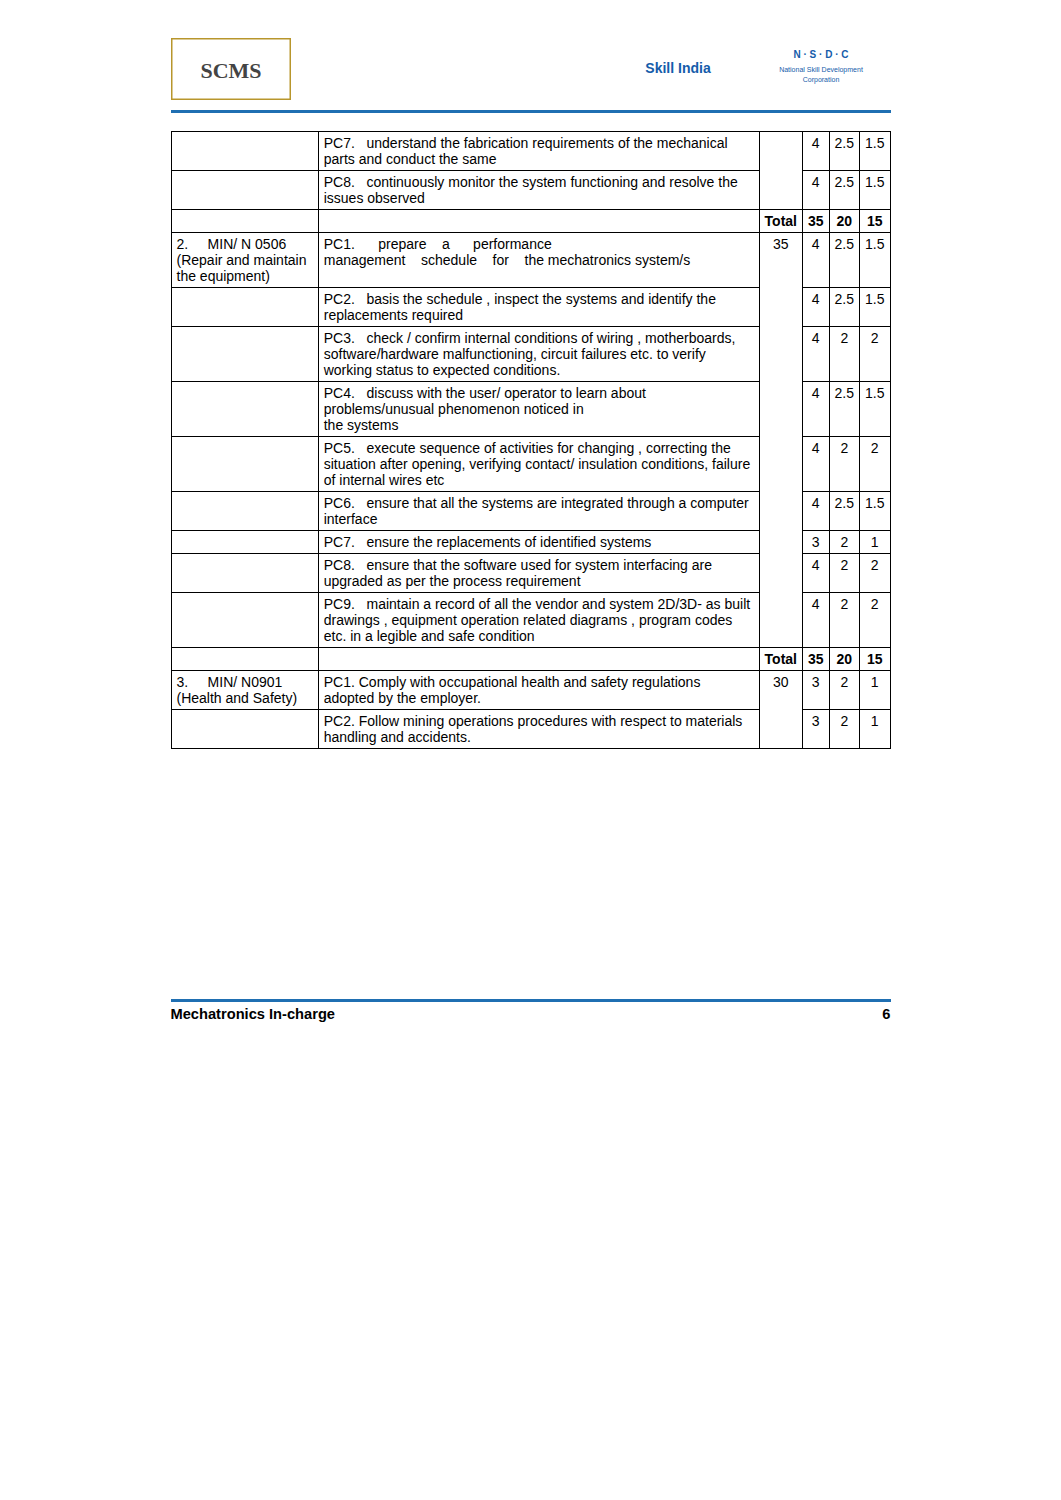| | PC7. understand the fabrication requirements of the mechanical parts and conduct the same | | 4 | 2.5 | 1.5 |
| | PC8. continuously monitor the system functioning and resolve the issues observed | 4 | 2.5 | 1.5 |
| | | Total | 35 | 20 | 15 |
| 2. MIN/ N 0506 (Repair and maintain the equipment) | PC1. prepare a performance management schedule for the mechatronics system/s | 35 | 4 | 2.5 | 1.5 |
| | PC2. basis the schedule , inspect the systems and identify the replacements required | 4 | 2.5 | 1.5 |
| | PC3. check / confirm internal conditions of wiring , motherboards, software/hardware malfunctioning, circuit failures etc. to verify working status to expected conditions. | 4 | 2 | 2 |
| | PC4. discuss with the user/ operator to learn about problems/unusual phenomenon noticed in the systems | 4 | 2.5 | 1.5 |
| | PC5. execute sequence of activities for changing , correcting the situation after opening, verifying contact/ insulation conditions, failure of internal wires etc | 4 | 2 | 2 |
| | PC6. ensure that all the systems are integrated through a computer interface | 4 | 2.5 | 1.5 |
| | PC7. ensure the replacements of identified systems | 3 | 2 | 1 |
| | PC8. ensure that the software used for system interfacing are upgraded as per the process requirement | 4 | 2 | 2 |
| | PC9. maintain a record of all the vendor and system 2D/3D- as built drawings , equipment operation related diagrams , program codes etc. in a legible and safe condition | 4 | 2 | 2 |
| | | Total | 35 | 20 | 15 |
| 3. MIN/ N0901 (Health and Safety) | PC1. Comply with occupational health and safety regulations adopted by the employer. | 30 | 3 | 2 | 1 |
| | PC2. Follow mining operations procedures with respect to materials handling and accidents. | 3 | 2 | 1 |
Mechatronics In-charge 6